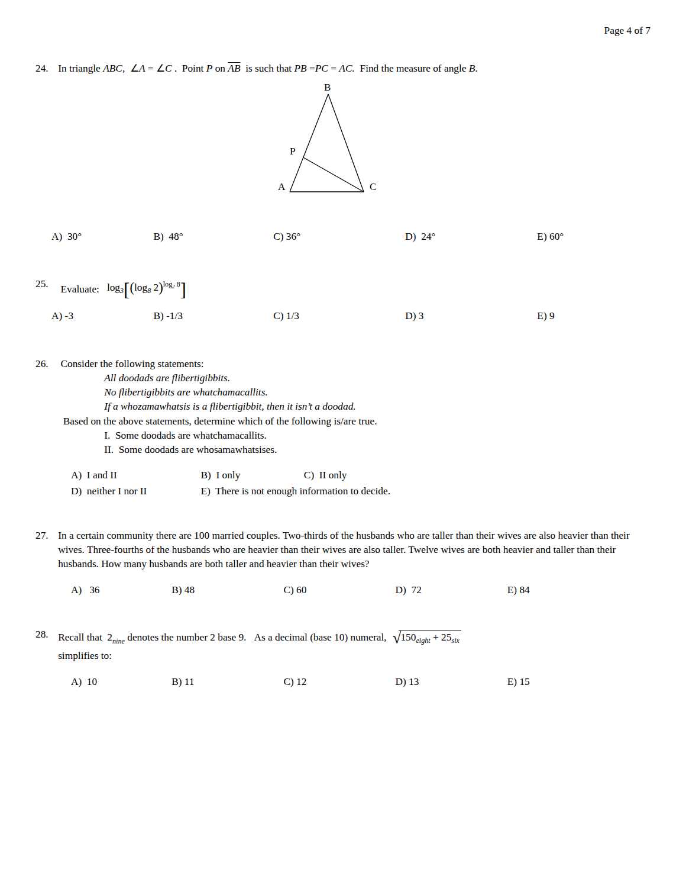Page 4 of 7
24. In triangle ABC, ∠A = ∠C . Point P on AB is such that PB =PC = AC. Find the measure of angle B. B P A C
| A) 30° | B) 48° | C) 36° | D) 24° | E) 60° |
25. Evaluate: log3[(log8 2)log2 8]
| A) -3 | B) -1/3 | C) 1/3 | D) 3 | E) 9 |
26. Consider the following statements:
All doodads are flibertigibbits.
No flibertigibbits are whatchamacallits.
If a whozamawhatsis is a flibertigibbit, then it isn’t a doodad.
Based on the above statements, determine which of the following is/are true.
I. Some doodads are whatchamacallits.
II. Some doodads are whosamawhatsises.
| A) I and II | B) I only | C) II only |
| D) neither I nor II | E) There is not enough information to decide. |
27. In a certain community there are 100 married couples. Two-thirds of the husbands who are taller than their wives are also heavier than their wives. Three-fourths of the husbands who are heavier than their wives are also taller. Twelve wives are both heavier and taller than their husbands. How many husbands are both taller and heavier than their wives?
| A) 36 | B) 48 | C) 60 | D) 72 | E) 84 |
28. Recall that 2nine denotes the number 2 base 9. As a decimal (base 10) numeral, √150eight + 25six
simplifies to:
| A) 10 | B) 11 | C) 12 | D) 13 | E) 15 |